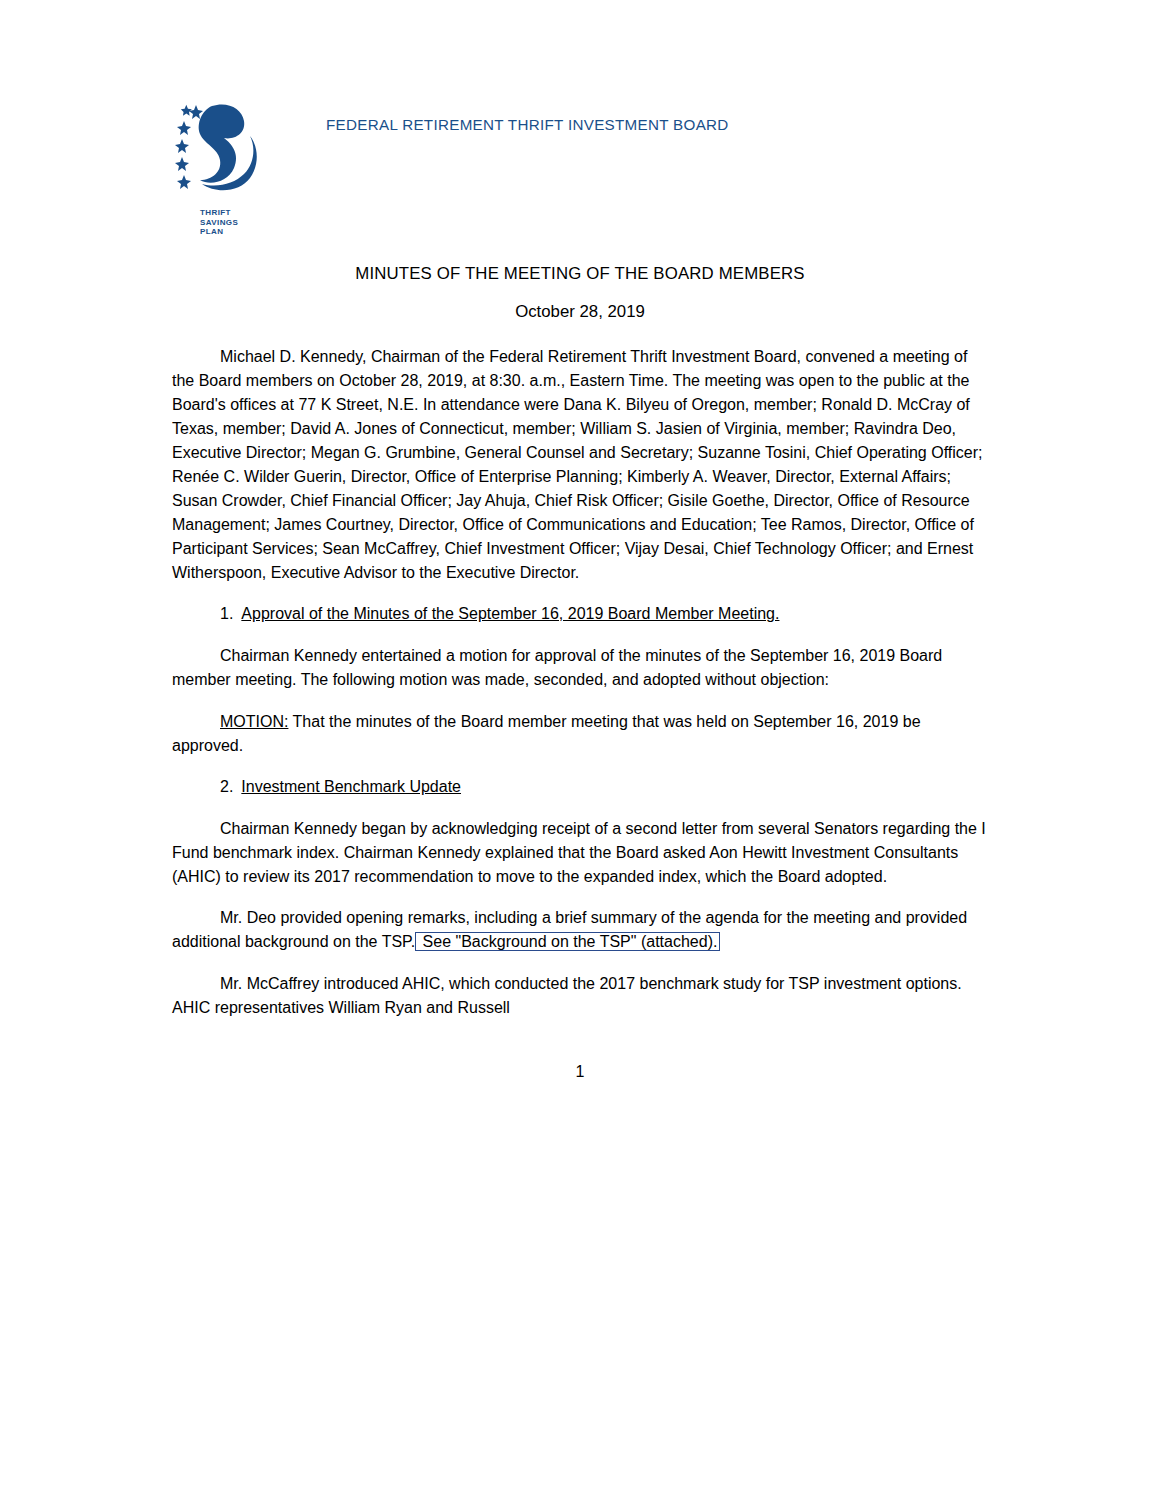THRIFT
SAVINGS
PLAN
FEDERAL RETIREMENT THRIFT INVESTMENT BOARD
MINUTES OF THE MEETING OF THE BOARD MEMBERS
October 28, 2019
Michael D. Kennedy, Chairman of the Federal Retirement Thrift Investment Board, convened a meeting of the Board members on October 28, 2019, at 8:30. a.m., Eastern Time. The meeting was open to the public at the Board's offices at 77 K Street, N.E. In attendance were Dana K. Bilyeu of Oregon, member; Ronald D. McCray of Texas, member; David A. Jones of Connecticut, member; William S. Jasien of Virginia, member; Ravindra Deo, Executive Director; Megan G. Grumbine, General Counsel and Secretary; Suzanne Tosini, Chief Operating Officer; Renée C. Wilder Guerin, Director, Office of Enterprise Planning; Kimberly A. Weaver, Director, External Affairs; Susan Crowder, Chief Financial Officer; Jay Ahuja, Chief Risk Officer; Gisile Goethe, Director, Office of Resource Management; James Courtney, Director, Office of Communications and Education; Tee Ramos, Director, Office of Participant Services; Sean McCaffrey, Chief Investment Officer; Vijay Desai, Chief Technology Officer; and Ernest Witherspoon, Executive Advisor to the Executive Director.
1. Approval of the Minutes of the September 16, 2019 Board Member Meeting.
Chairman Kennedy entertained a motion for approval of the minutes of the September 16, 2019 Board member meeting. The following motion was made, seconded, and adopted without objection:
MOTION: That the minutes of the Board member meeting that was held on September 16, 2019 be approved.
2. Investment Benchmark Update
Chairman Kennedy began by acknowledging receipt of a second letter from several Senators regarding the I Fund benchmark index. Chairman Kennedy explained that the Board asked Aon Hewitt Investment Consultants (AHIC) to review its 2017 recommendation to move to the expanded index, which the Board adopted.
Mr. Deo provided opening remarks, including a brief summary of the agenda for the meeting and provided additional background on the TSP. See "Background on the TSP" (attached).
Mr. McCaffrey introduced AHIC, which conducted the 2017 benchmark study for TSP investment options. AHIC representatives William Ryan and Russell
1